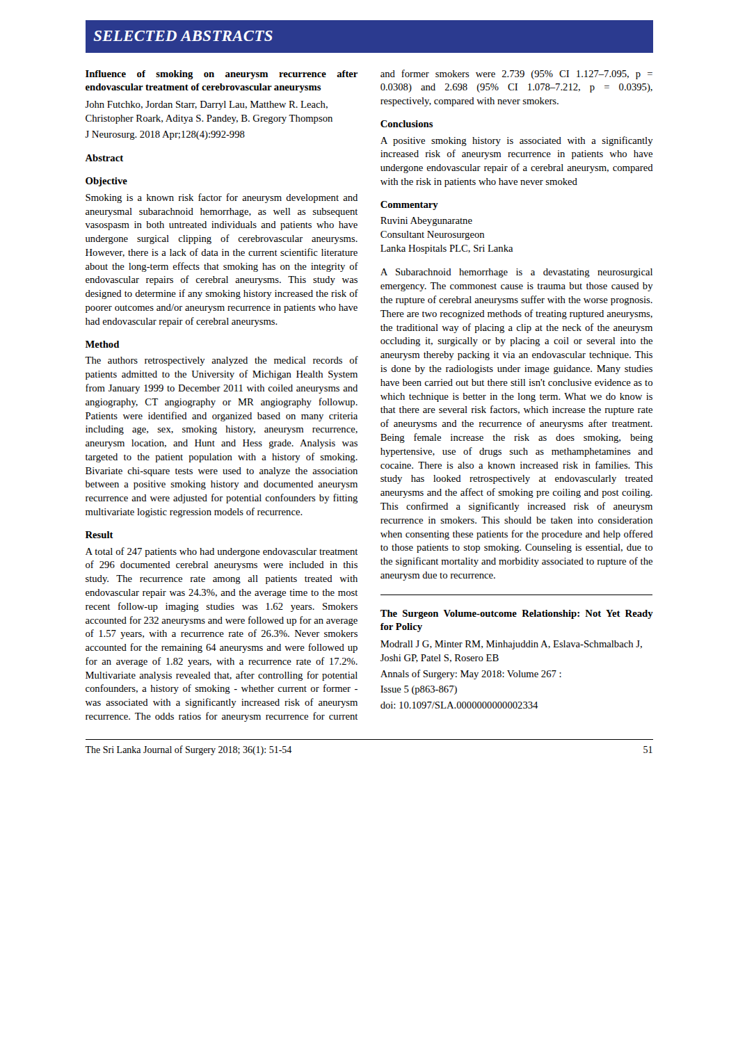SELECTED ABSTRACTS
Influence of smoking on aneurysm recurrence after endovascular treatment of cerebrovascular aneurysms
John Futchko, Jordan Starr, Darryl Lau, Matthew R. Leach, Christopher Roark, Aditya S. Pandey, B. Gregory Thompson
J Neurosurg. 2018 Apr;128(4):992-998
Abstract
Objective
Smoking is a known risk factor for aneurysm development and aneurysmal subarachnoid hemorrhage, as well as subsequent vasospasm in both untreated individuals and patients who have undergone surgical clipping of cerebrovascular aneurysms. However, there is a lack of data in the current scientific literature about the long-term effects that smoking has on the integrity of endovascular repairs of cerebral aneurysms. This study was designed to determine if any smoking history increased the risk of poorer outcomes and/or aneurysm recurrence in patients who have had endovascular repair of cerebral aneurysms.
Method
The authors retrospectively analyzed the medical records of patients admitted to the University of Michigan Health System from January 1999 to December 2011 with coiled aneurysms and angiography, CT angiography or MR angiography followup. Patients were identified and organized based on many criteria including age, sex, smoking history, aneurysm recurrence, aneurysm location, and Hunt and Hess grade. Analysis was targeted to the patient population with a history of smoking. Bivariate chi-square tests were used to analyze the association between a positive smoking history and documented aneurysm recurrence and were adjusted for potential confounders by fitting multivariate logistic regression models of recurrence.
Result
A total of 247 patients who had undergone endovascular treatment of 296 documented cerebral aneurysms were included in this study. The recurrence rate among all patients treated with endovascular repair was 24.3%, and the average time to the most recent follow-up imaging studies was 1.62 years. Smokers accounted for 232 aneurysms and were followed up for an average of 1.57 years, with a recurrence rate of 26.3%. Never smokers accounted for the remaining 64 aneurysms and were followed up for an average of 1.82 years, with a recurrence rate of 17.2%. Multivariate analysis revealed that, after controlling for potential confounders, a history of smoking - whether current or former - was associated with a significantly increased risk of aneurysm recurrence. The odds ratios for aneurysm recurrence for current and former smokers were 2.739 (95% CI 1.127–7.095, p = 0.0308) and 2.698 (95% CI 1.078–7.212, p = 0.0395), respectively, compared with never smokers.
Conclusions
A positive smoking history is associated with a significantly increased risk of aneurysm recurrence in patients who have undergone endovascular repair of a cerebral aneurysm, compared with the risk in patients who have never smoked
Commentary
Ruvini Abeygunaratne
Consultant Neurosurgeon
Lanka Hospitals PLC, Sri Lanka
A Subarachnoid hemorrhage is a devastating neurosurgical emergency. The commonest cause is trauma but those caused by the rupture of cerebral aneurysms suffer with the worse prognosis. There are two recognized methods of treating ruptured aneurysms, the traditional way of placing a clip at the neck of the aneurysm occluding it, surgically or by placing a coil or several into the aneurysm thereby packing it via an endovascular technique. This is done by the radiologists under image guidance. Many studies have been carried out but there still isn't conclusive evidence as to which technique is better in the long term. What we do know is that there are several risk factors, which increase the rupture rate of aneurysms and the recurrence of aneurysms after treatment. Being female increase the risk as does smoking, being hypertensive, use of drugs such as methamphetamines and cocaine. There is also a known increased risk in families. This study has looked retrospectively at endovascularly treated aneurysms and the affect of smoking pre coiling and post coiling. This confirmed a significantly increased risk of aneurysm recurrence in smokers. This should be taken into consideration when consenting these patients for the procedure and help offered to those patients to stop smoking. Counseling is essential, due to the significant mortality and morbidity associated to rupture of the aneurysm due to recurrence.
The Surgeon Volume-outcome Relationship: Not Yet Ready for Policy
Modrall J G, Minter RM, Minhajuddin A, Eslava-Schmalbach J, Joshi GP, Patel S, Rosero EB
Annals of Surgery: May 2018: Volume 267 :
Issue 5 (p863-867)
doi: 10.1097/SLA.0000000000002334
The Sri Lanka Journal of Surgery 2018; 36(1): 51-54
51